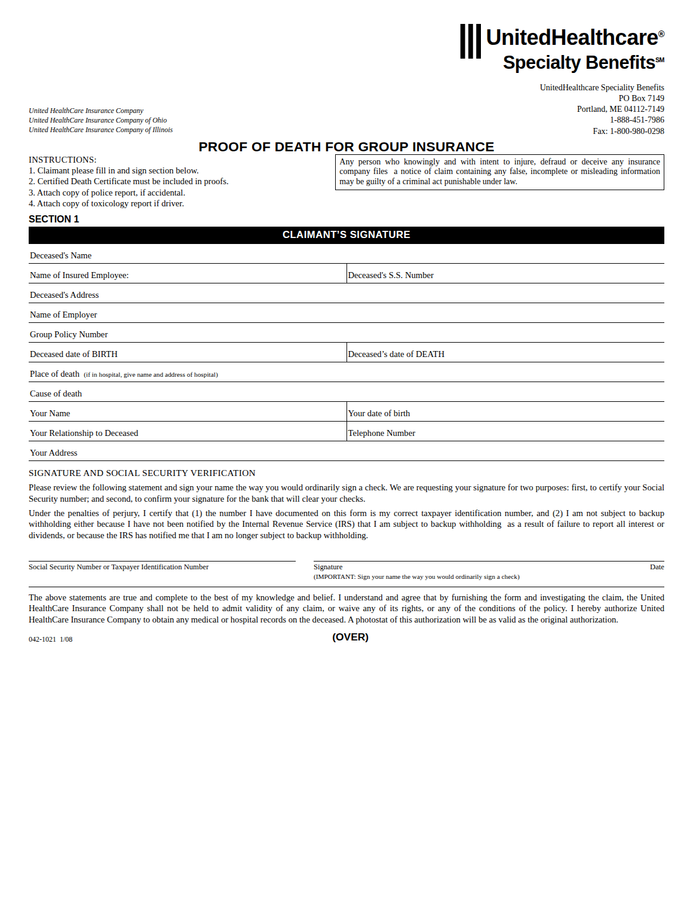||| UnitedHealthcare®
Specialty BenefitsSM
UnitedHealthcare Speciality Benefits
PO Box 7149
Portland, ME 04112-7149
1-888-451-7986
Fax: 1-800-980-0298
United HealthCare Insurance Company
United HealthCare Insurance Company of Ohio
United HealthCare Insurance Company of Illinois
PROOF OF DEATH FOR GROUP INSURANCE
INSTRUCTIONS:
1. Claimant please fill in and sign section below.
2. Certified Death Certificate must be included in proofs.
3. Attach copy of police report, if accidental.
4. Attach copy of toxicology report if driver.
Any person who knowingly and with intent to injure, defraud or deceive any insurance company files a notice of claim containing any false, incomplete or misleading information may be guilty of a criminal act punishable under law.
SECTION 1
CLAIMANT’S SIGNATURE
| Deceased's Name |
| Name of Insured Employee: | Deceased's S.S. Number |
| Deceased's Address |
| Name of Employer |
| Group Policy Number |
| Deceased date of BIRTH | Deceased’s date of DEATH |
| Place of death (if in hospital, give name and address of hospital) |
| Cause of death |
| Your Name | Your date of birth |
| Your Relationship to Deceased | Telephone Number |
| Your Address |
SIGNATURE AND SOCIAL SECURITY VERIFICATION
Please review the following statement and sign your name the way you would ordinarily sign a check. We are requesting your signature for two purposes: first, to certify your Social Security number; and second, to confirm your signature for the bank that will clear your checks.
Under the penalties of perjury, I certify that (1) the number I have documented on this form is my correct taxpayer identification number, and (2) I am not subject to backup withholding either because I have not been notified by the Internal Revenue Service (IRS) that I am subject to backup withholding as a result of failure to report all interest or dividends, or because the IRS has notified me that I am no longer subject to backup withholding.
Social Security Number or Taxpayer Identification Number
Signature Date
(IMPORTANT: Sign your name the way you would ordinarily sign a check)
The above statements are true and complete to the best of my knowledge and belief. I understand and agree that by furnishing the form and investigating the claim, the United HealthCare Insurance Company shall not be held to admit validity of any claim, or waive any of its rights, or any of the conditions of the policy. I hereby authorize United HealthCare Insurance Company to obtain any medical or hospital records on the deceased. A photostat of this authorization will be as valid as the original authorization.
042-1021 1/08
(OVER)